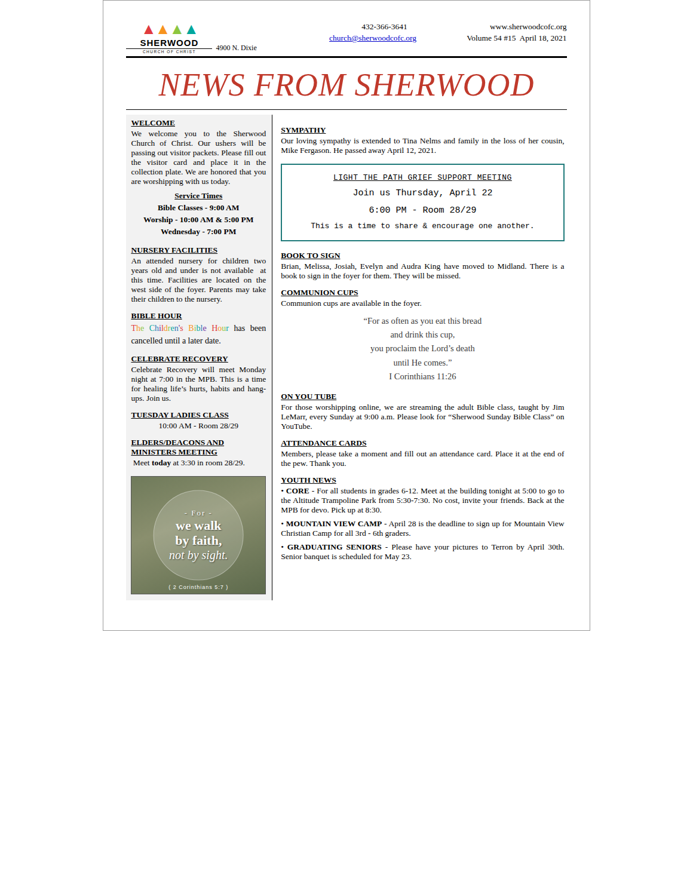▲▲▲▲
SHERWOOD
CHURCH OF CHRIST
432-366-3641
www.sherwoodcofc.org
4900 N. Dixie
church@sherwoodcofc.org
Volume 54 #15 April 18, 2021
NEWS FROM SHERWOOD
WELCOME
We welcome you to the Sherwood Church of Christ. Our ushers will be passing out visitor packets. Please fill out the visitor card and place it in the collection plate. We are honored that you are worshipping with us today.
Service Times
Bible Classes - 9:00 AM
Worship - 10:00 AM & 5:00 PM
Wednesday - 7:00 PM
NURSERY FACILITIES
An attended nursery for children two years old and under is not available at this time. Facilities are located on the west side of the foyer. Parents may take their children to the nursery.
BIBLE HOUR
The Children's Bible Hour has been cancelled until a later date.
CELEBRATE RECOVERY
Celebrate Recovery will meet Monday night at 7:00 in the MPB. This is a time for healing life’s hurts, habits and hang-ups. Join us.
TUESDAY LADIES CLASS
10:00 AM - Room 28/29
ELDERS/DEACONS AND MINISTERS MEETING
Meet today at 3:30 in room 28/29.
- For -
we walk
by faith,
not by sight.
( 2 Corinthians 5:7 )
SYMPATHY
Our loving sympathy is extended to Tina Nelms and family in the loss of her cousin, Mike Fergason. He passed away April 12, 2021.
LIGHT THE PATH GRIEF SUPPORT MEETING
Join us Thursday, April 22
6:00 PM - Room 28/29
This is a time to share & encourage one another.
BOOK TO SIGN
Brian, Melissa, Josiah, Evelyn and Audra King have moved to Midland. There is a book to sign in the foyer for them. They will be missed.
COMMUNION CUPS
Communion cups are available in the foyer.
“For as often as you eat this bread
and drink this cup,
you proclaim the Lord’s death
until He comes.”
I Corinthians 11:26
ON YOU TUBE
For those worshipping online, we are streaming the adult Bible class, taught by Jim LeMarr, every Sunday at 9:00 a.m. Please look for “Sherwood Sunday Bible Class” on YouTube.
ATTENDANCE CARDS
Members, please take a moment and fill out an attendance card. Place it at the end of the pew. Thank you.
YOUTH NEWS
CORE - For all students in grades 6-12. Meet at the building tonight at 5:00 to go to the Altitude Trampoline Park from 5:30-7:30. No cost, invite your friends. Back at the MPB for devo. Pick up at 8:30.
MOUNTAIN VIEW CAMP - April 28 is the deadline to sign up for Mountain View Christian Camp for all 3rd - 6th graders.
GRADUATING SENIORS - Please have your pictures to Terron by April 30th. Senior banquet is scheduled for May 23.